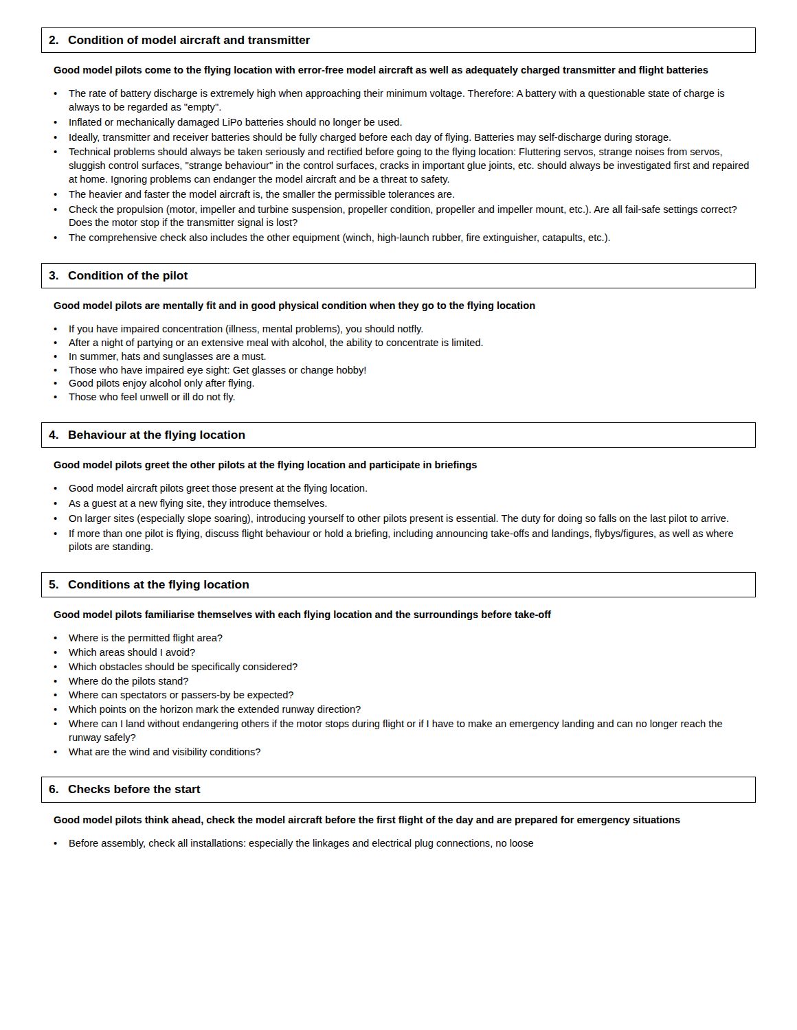2. Condition of model aircraft and transmitter
Good model pilots come to the flying location with error-free model aircraft as well as adequately charged transmitter and flight batteries
The rate of battery discharge is extremely high when approaching their minimum voltage. Therefore: A battery with a questionable state of charge is always to be regarded as "empty".
Inflated or mechanically damaged LiPo batteries should no longer be used.
Ideally, transmitter and receiver batteries should be fully charged before each day of flying. Batteries may self-discharge during storage.
Technical problems should always be taken seriously and rectified before going to the flying location: Fluttering servos, strange noises from servos, sluggish control surfaces, "strange behaviour" in the control surfaces, cracks in important glue joints, etc. should always be investigated first and repaired at home. Ignoring problems can endanger the model aircraft and be a threat to safety.
The heavier and faster the model aircraft is, the smaller the permissible tolerances are.
Check the propulsion (motor, impeller and turbine suspension, propeller condition, propeller and impeller mount, etc.). Are all fail-safe settings correct? Does the motor stop if the transmitter signal is lost?
The comprehensive check also includes the other equipment (winch, high-launch rubber, fire extinguisher, catapults, etc.).
3. Condition of the pilot
Good model pilots are mentally fit and in good physical condition when they go to the flying location
If you have impaired concentration (illness, mental problems), you should notfly.
After a night of partying or an extensive meal with alcohol, the ability to concentrate is limited.
In summer, hats and sunglasses are a must.
Those who have impaired eye sight: Get glasses or change hobby!
Good pilots enjoy alcohol only after flying.
Those who feel unwell or ill do not fly.
4. Behaviour at the flying location
Good model pilots greet the other pilots at the flying location and participate in briefings
Good model aircraft pilots greet those present at the flying location.
As a guest at a new flying site, they introduce themselves.
On larger sites (especially slope soaring), introducing yourself to other pilots present is essential. The duty for doing so falls on the last pilot to arrive.
If more than one pilot is flying, discuss flight behaviour or hold a briefing, including announcing take-offs and landings, flybys/figures, as well as where pilots are standing.
5. Conditions at the flying location
Good model pilots familiarise themselves with each flying location and the surroundings before take-off
Where is the permitted flight area?
Which areas should I avoid?
Which obstacles should be specifically considered?
Where do the pilots stand?
Where can spectators or passers-by be expected?
Which points on the horizon mark the extended runway direction?
Where can I land without endangering others if the motor stops during flight or if I have to make an emergency landing and can no longer reach the runway safely?
What are the wind and visibility conditions?
6. Checks before the start
Good model pilots think ahead, check the model aircraft before the first flight of the day and are prepared for emergency situations
Before assembly, check all installations: especially the linkages and electrical plug connections, no loose